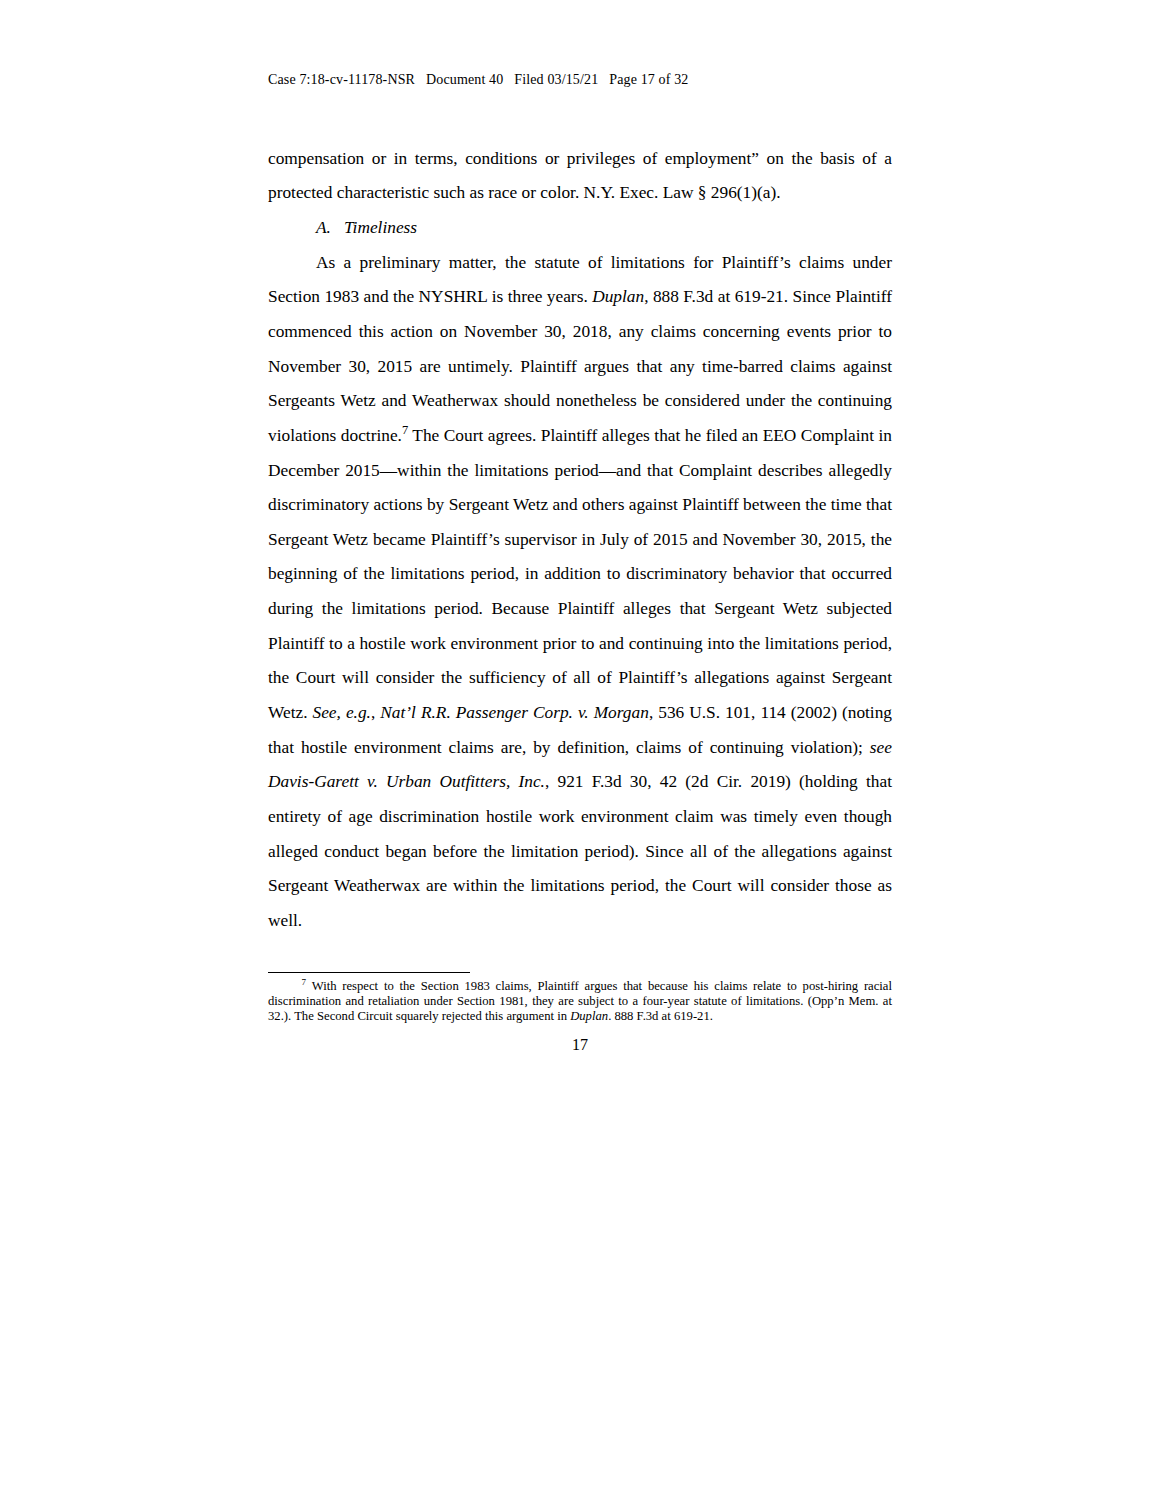Case 7:18-cv-11178-NSR Document 40 Filed 03/15/21 Page 17 of 32
compensation or in terms, conditions or privileges of employment” on the basis of a protected characteristic such as race or color. N.Y. Exec. Law § 296(1)(a).
A. Timeliness
As a preliminary matter, the statute of limitations for Plaintiff’s claims under Section 1983 and the NYSHRL is three years. Duplan, 888 F.3d at 619-21. Since Plaintiff commenced this action on November 30, 2018, any claims concerning events prior to November 30, 2015 are untimely. Plaintiff argues that any time-barred claims against Sergeants Wetz and Weatherwax should nonetheless be considered under the continuing violations doctrine.7 The Court agrees. Plaintiff alleges that he filed an EEO Complaint in December 2015—within the limitations period—and that Complaint describes allegedly discriminatory actions by Sergeant Wetz and others against Plaintiff between the time that Sergeant Wetz became Plaintiff’s supervisor in July of 2015 and November 30, 2015, the beginning of the limitations period, in addition to discriminatory behavior that occurred during the limitations period. Because Plaintiff alleges that Sergeant Wetz subjected Plaintiff to a hostile work environment prior to and continuing into the limitations period, the Court will consider the sufficiency of all of Plaintiff’s allegations against Sergeant Wetz. See, e.g., Nat’l R.R. Passenger Corp. v. Morgan, 536 U.S. 101, 114 (2002) (noting that hostile environment claims are, by definition, claims of continuing violation); see Davis-Garett v. Urban Outfitters, Inc., 921 F.3d 30, 42 (2d Cir. 2019) (holding that entirety of age discrimination hostile work environment claim was timely even though alleged conduct began before the limitation period). Since all of the allegations against Sergeant Weatherwax are within the limitations period, the Court will consider those as well.
7 With respect to the Section 1983 claims, Plaintiff argues that because his claims relate to post-hiring racial discrimination and retaliation under Section 1981, they are subject to a four-year statute of limitations. (Opp’n Mem. at 32.). The Second Circuit squarely rejected this argument in Duplan. 888 F.3d at 619-21.
17